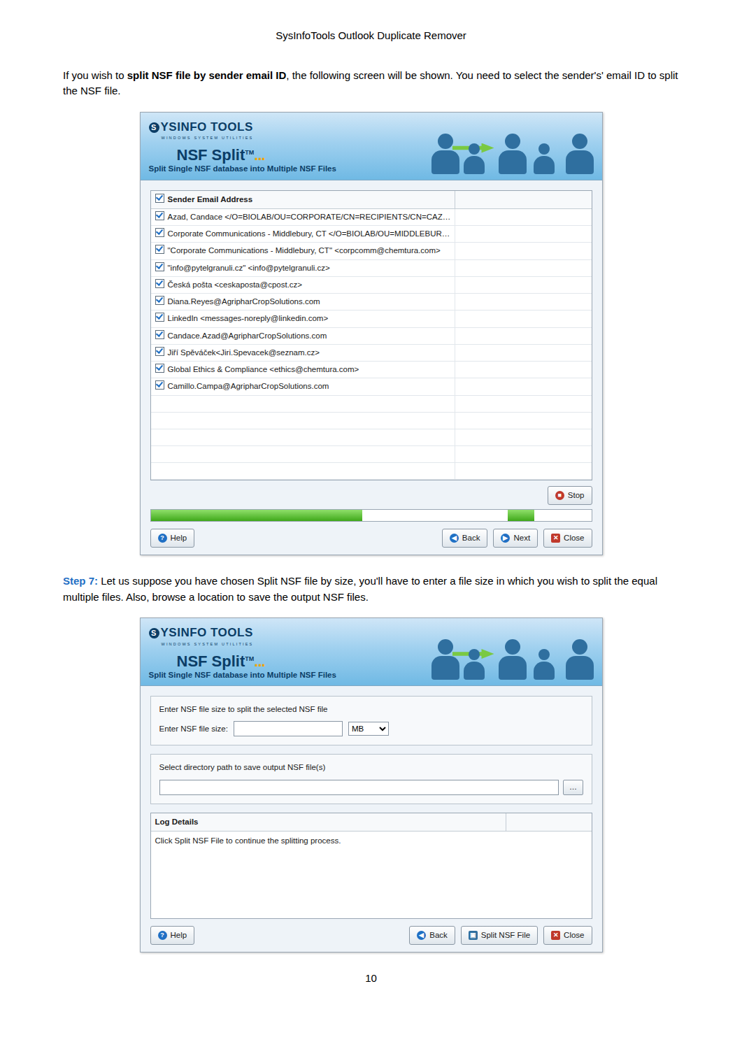SysInfoTools Outlook Duplicate Remover
If you wish to split NSF file by sender email ID, the following screen will be shown. You need to select the sender's' email ID to split the NSF file.
SYSINFO TOOLS
WINDOWS SYSTEM UTILITIES
NSF SplitTM...
Split Single NSF database into Multiple NSF Files
| Sender Email Address | |
| --- | --- |
| Azad, Candace </O=BIOLAB/OU=CORPORATE/CN=RECIPIENTS/CN=CAZ… | |
| Corporate Communications - Middlebury, CT </O=BIOLAB/OU=MIDDLEBUR… | |
| "Corporate Communications - Middlebury, CT" <corpcomm@chemtura.com> | |
| "info@pytelgranuli.cz" <info@pytelgranuli.cz> | |
| Česká pošta <ceskaposta@cpost.cz> | |
| Diana.Reyes@AgripharCropSolutions.com | |
| LinkedIn <messages-noreply@linkedin.com> | |
| Candace.Azad@AgripharCropSolutions.com | |
| Jiří Spěváček<Jiri.Spevacek@seznam.cz> | |
| Global Ethics & Compliance <ethics@chemtura.com> | |
| Camillo.Campa@AgripharCropSolutions.com | |
■Stop
?Help
◀Back ▶Next ✕Close
Step 7: Let us suppose you have chosen Split NSF file by size, you'll have to enter a file size in which you wish to split the equal multiple files. Also, browse a location to save the output NSF files.
SYSINFO TOOLS
WINDOWS SYSTEM UTILITIES
NSF SplitTM...
Split Single NSF database into Multiple NSF Files
Enter NSF file size to split the selected NSF file
Enter NSF file size: MB
Select directory path to save output NSF file(s)
…
Log Details
Click Split NSF File to continue the splitting process.
?Help
◀Back ▣Split NSF File ✕Close
10